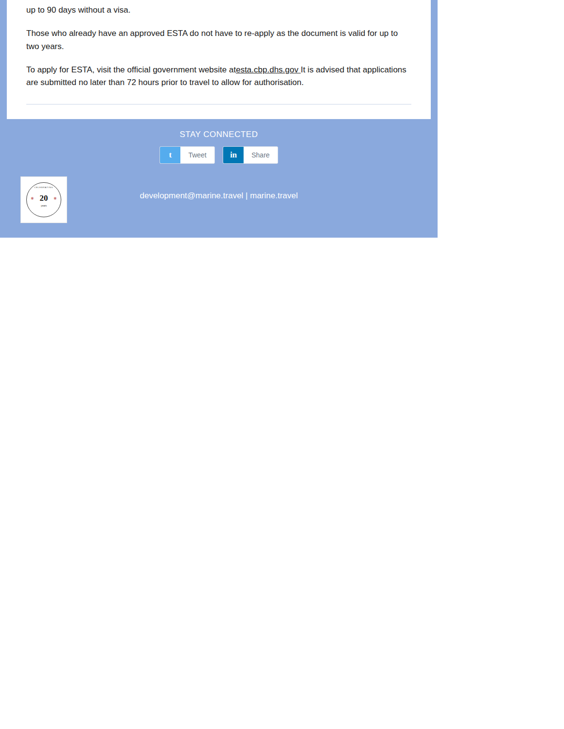up to 90 days without a visa.
Those who already have an approved ESTA do not have to re-apply as the document is valid for up to two years.
To apply for ESTA, visit the official government website atesta.cbp.dhs.gov It is advised that applications are submitted no later than 72 hours prior to travel to allow for authorisation.
STAY CONNECTED
tTweet in Share
CELEBRATING
❄
20
❄
years
development@marine.travel | marine.travel